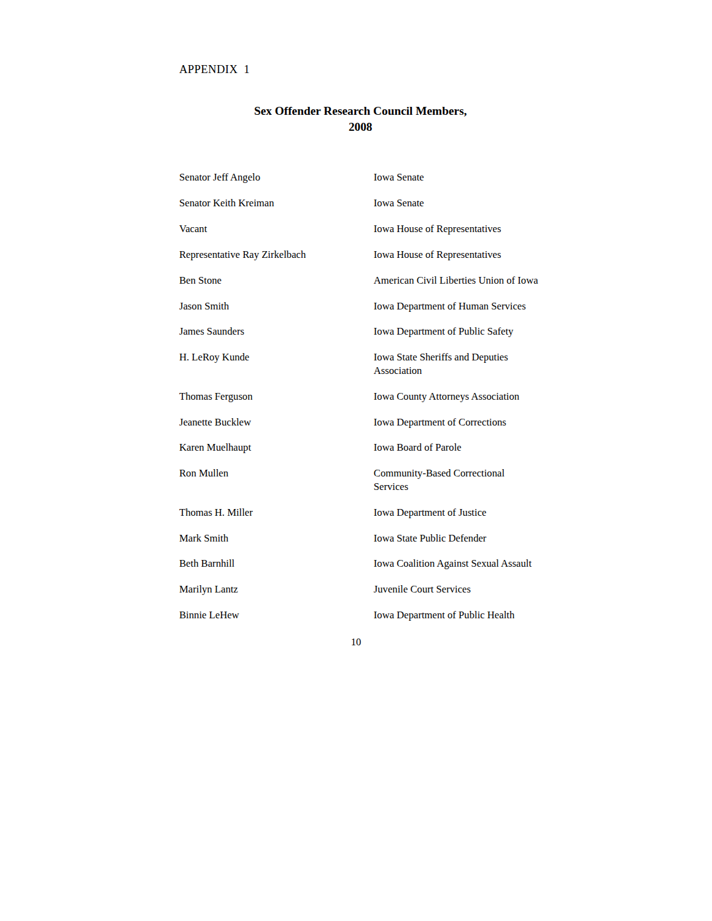APPENDIX 1
Sex Offender Research Council Members,
2008
| Senator Jeff Angelo | Iowa Senate |
| Senator Keith Kreiman | Iowa Senate |
| Vacant | Iowa House of Representatives |
| Representative Ray Zirkelbach | Iowa House of Representatives |
| Ben Stone | American Civil Liberties Union of Iowa |
| Jason Smith | Iowa Department of Human Services |
| James Saunders | Iowa Department of Public Safety |
| H. LeRoy Kunde | Iowa State Sheriffs and Deputies Association |
| Thomas Ferguson | Iowa County Attorneys Association |
| Jeanette Bucklew | Iowa Department of Corrections |
| Karen Muelhaupt | Iowa Board of Parole |
| Ron Mullen | Community-Based Correctional Services |
| Thomas H. Miller | Iowa Department of Justice |
| Mark Smith | Iowa State Public Defender |
| Beth Barnhill | Iowa Coalition Against Sexual Assault |
| Marilyn Lantz | Juvenile Court Services |
| Binnie LeHew | Iowa Department of Public Health |
10